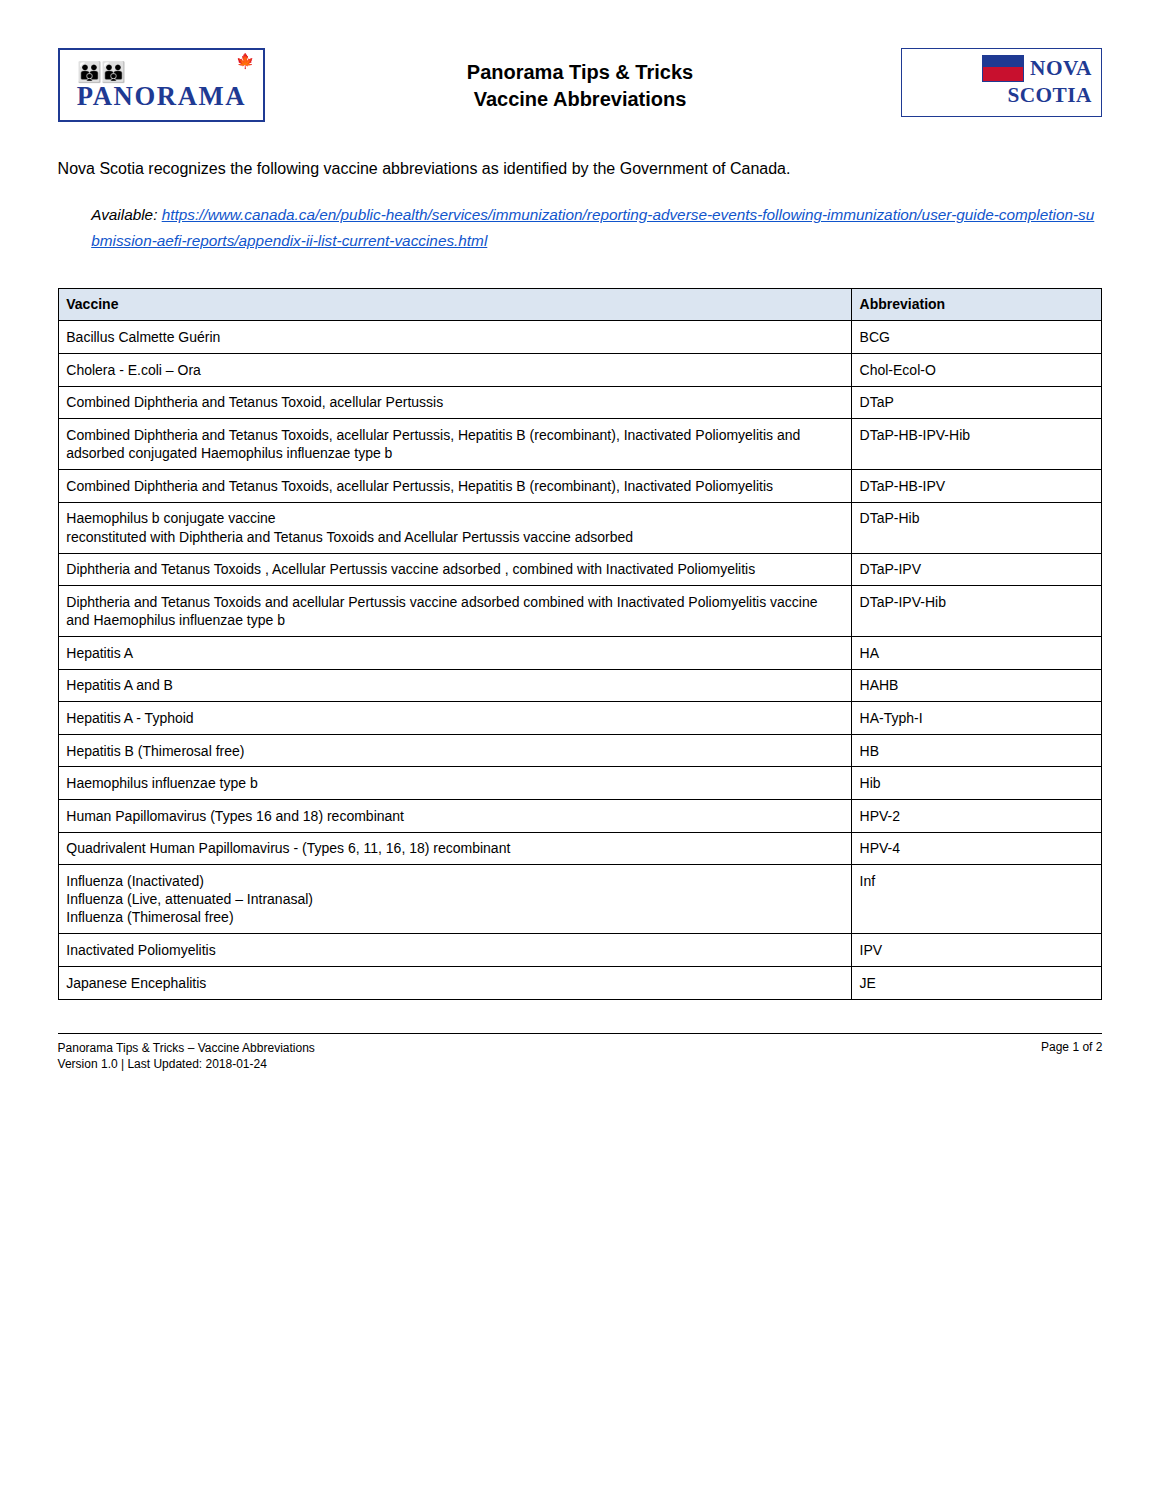🍁
👪👪
PANORAMA
Panorama Tips & Tricks
Vaccine Abbreviations
NOVA SCOTIA
Nova Scotia recognizes the following vaccine abbreviations as identified by the Government of Canada.
Available: https://www.canada.ca/en/public-health/services/immunization/reporting-adverse-events-following-immunization/user-guide-completion-submission-aefi-reports/appendix-ii-list-current-vaccines.html
| Vaccine | Abbreviation |
| --- | --- |
| Bacillus Calmette Guérin | BCG |
| Cholera - E.coli – Ora | Chol-Ecol-O |
| Combined Diphtheria and Tetanus Toxoid, acellular Pertussis | DTaP |
| Combined Diphtheria and Tetanus Toxoids, acellular Pertussis, Hepatitis B (recombinant), Inactivated Poliomyelitis and adsorbed conjugated Haemophilus influenzae type b | DTaP-HB-IPV-Hib |
| Combined Diphtheria and Tetanus Toxoids, acellular Pertussis, Hepatitis B (recombinant), Inactivated Poliomyelitis | DTaP-HB-IPV |
| Haemophilus b conjugate vaccine reconstituted with Diphtheria and Tetanus Toxoids and Acellular Pertussis vaccine adsorbed | DTaP-Hib |
| Diphtheria and Tetanus Toxoids , Acellular Pertussis vaccine adsorbed , combined with Inactivated Poliomyelitis | DTaP-IPV |
| Diphtheria and Tetanus Toxoids and acellular Pertussis vaccine adsorbed combined with Inactivated Poliomyelitis vaccine and Haemophilus influenzae type b | DTaP-IPV-Hib |
| Hepatitis A | HA |
| Hepatitis A and B | HAHB |
| Hepatitis A - Typhoid | HA-Typh-I |
| Hepatitis B (Thimerosal free) | HB |
| Haemophilus influenzae type b | Hib |
| Human Papillomavirus (Types 16 and 18) recombinant | HPV-2 |
| Quadrivalent Human Papillomavirus - (Types 6, 11, 16, 18) recombinant | HPV-4 |
| Influenza (Inactivated) Influenza (Live, attenuated – Intranasal) Influenza (Thimerosal free) | Inf |
| Inactivated Poliomyelitis | IPV |
| Japanese Encephalitis | JE |
Panorama Tips & Tricks – Vaccine Abbreviations
Version 1.0 | Last Updated: 2018-01-24
Page 1 of 2